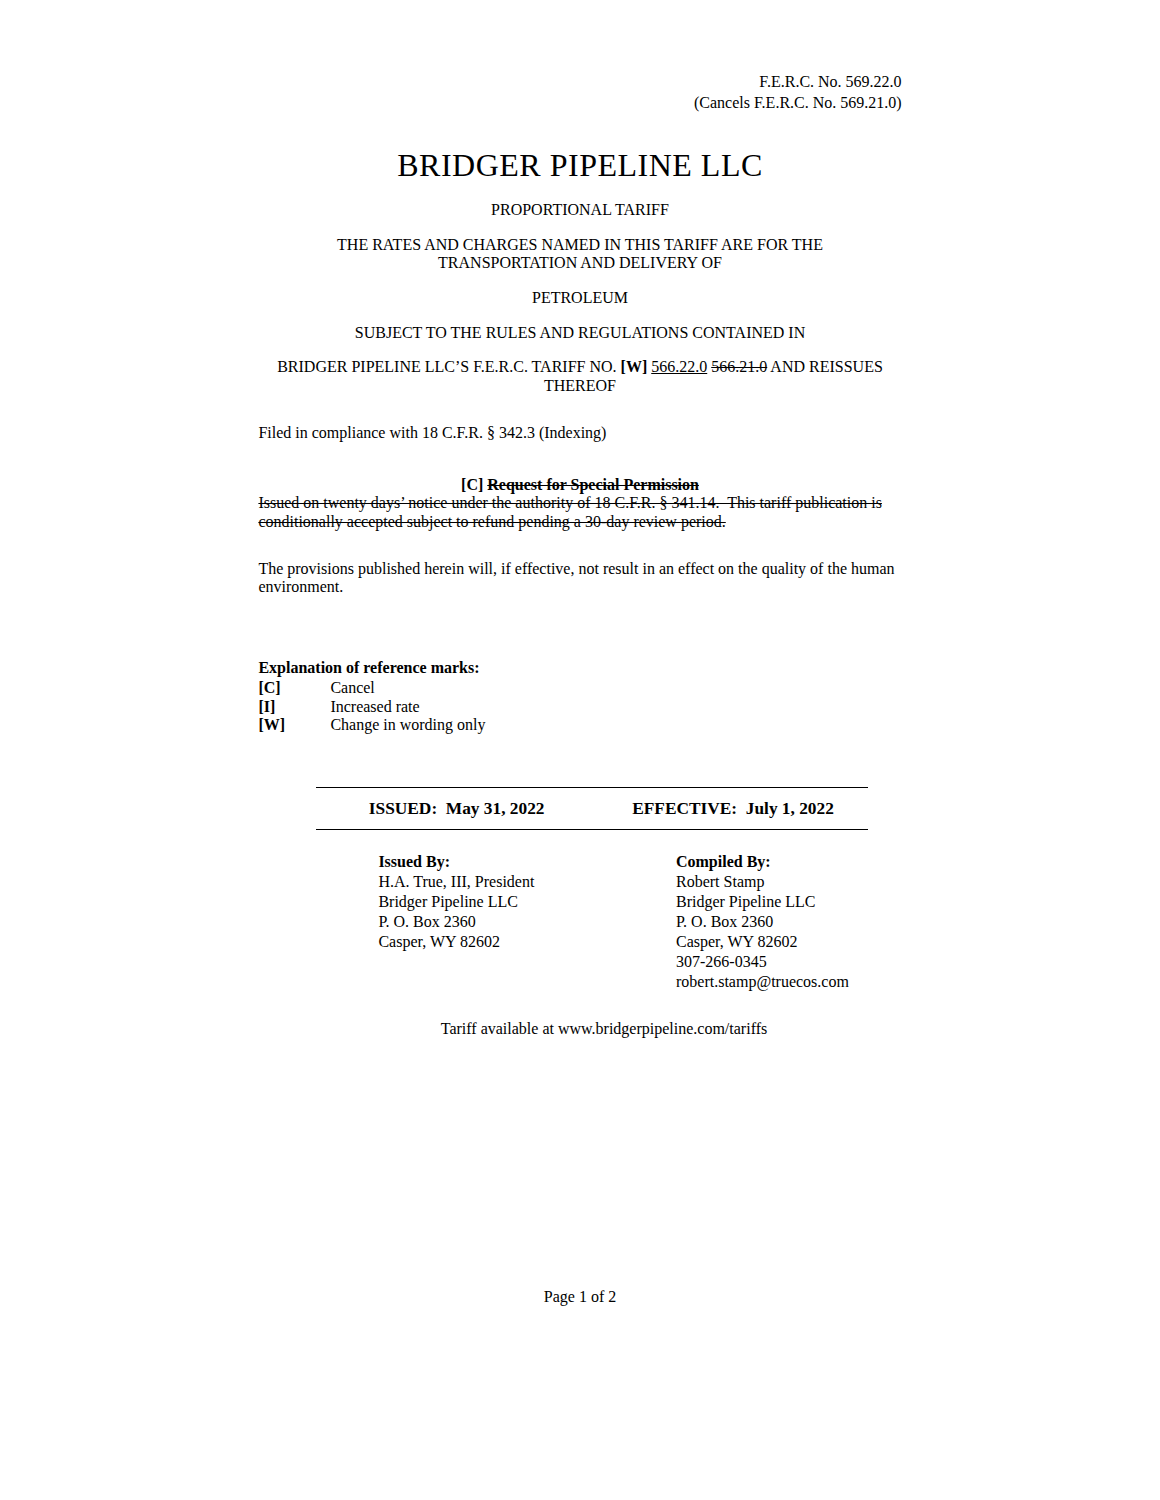F.E.R.C. No. 569.22.0
(Cancels F.E.R.C. No. 569.21.0)
BRIDGER PIPELINE LLC
PROPORTIONAL TARIFF
THE RATES AND CHARGES NAMED IN THIS TARIFF ARE FOR THE
TRANSPORTATION AND DELIVERY OF
PETROLEUM
SUBJECT TO THE RULES AND REGULATIONS CONTAINED IN
BRIDGER PIPELINE LLC’S F.E.R.C. TARIFF NO. [W] 566.22.0 566.21.0 AND REISSUES THEREOF
Filed in compliance with 18 C.F.R. § 342.3 (Indexing)
[C] Request for Special Permission
Issued on twenty days’ notice under the authority of 18 C.F.R. § 341.14. This tariff publication is conditionally accepted subject to refund pending a 30-day review period.
The provisions published herein will, if effective, not result in an effect on the quality of the human environment.
Explanation of reference marks:
| [C] | Cancel |
| [I] | Increased rate |
| [W] | Change in wording only |
| ISSUED: May 31, 2022 | EFFECTIVE: July 1, 2022 |
| Issued By: | Compiled By: |
| H.A. True, III, President | Robert Stamp |
| Bridger Pipeline LLC | Bridger Pipeline LLC |
| P. O. Box 2360 | P. O. Box 2360 |
| Casper, WY 82602 | Casper, WY 82602 |
| | 307-266-0345 |
| | robert.stamp@truecos.com |
Tariff available at www.bridgerpipeline.com/tariffs
Page 1 of 2